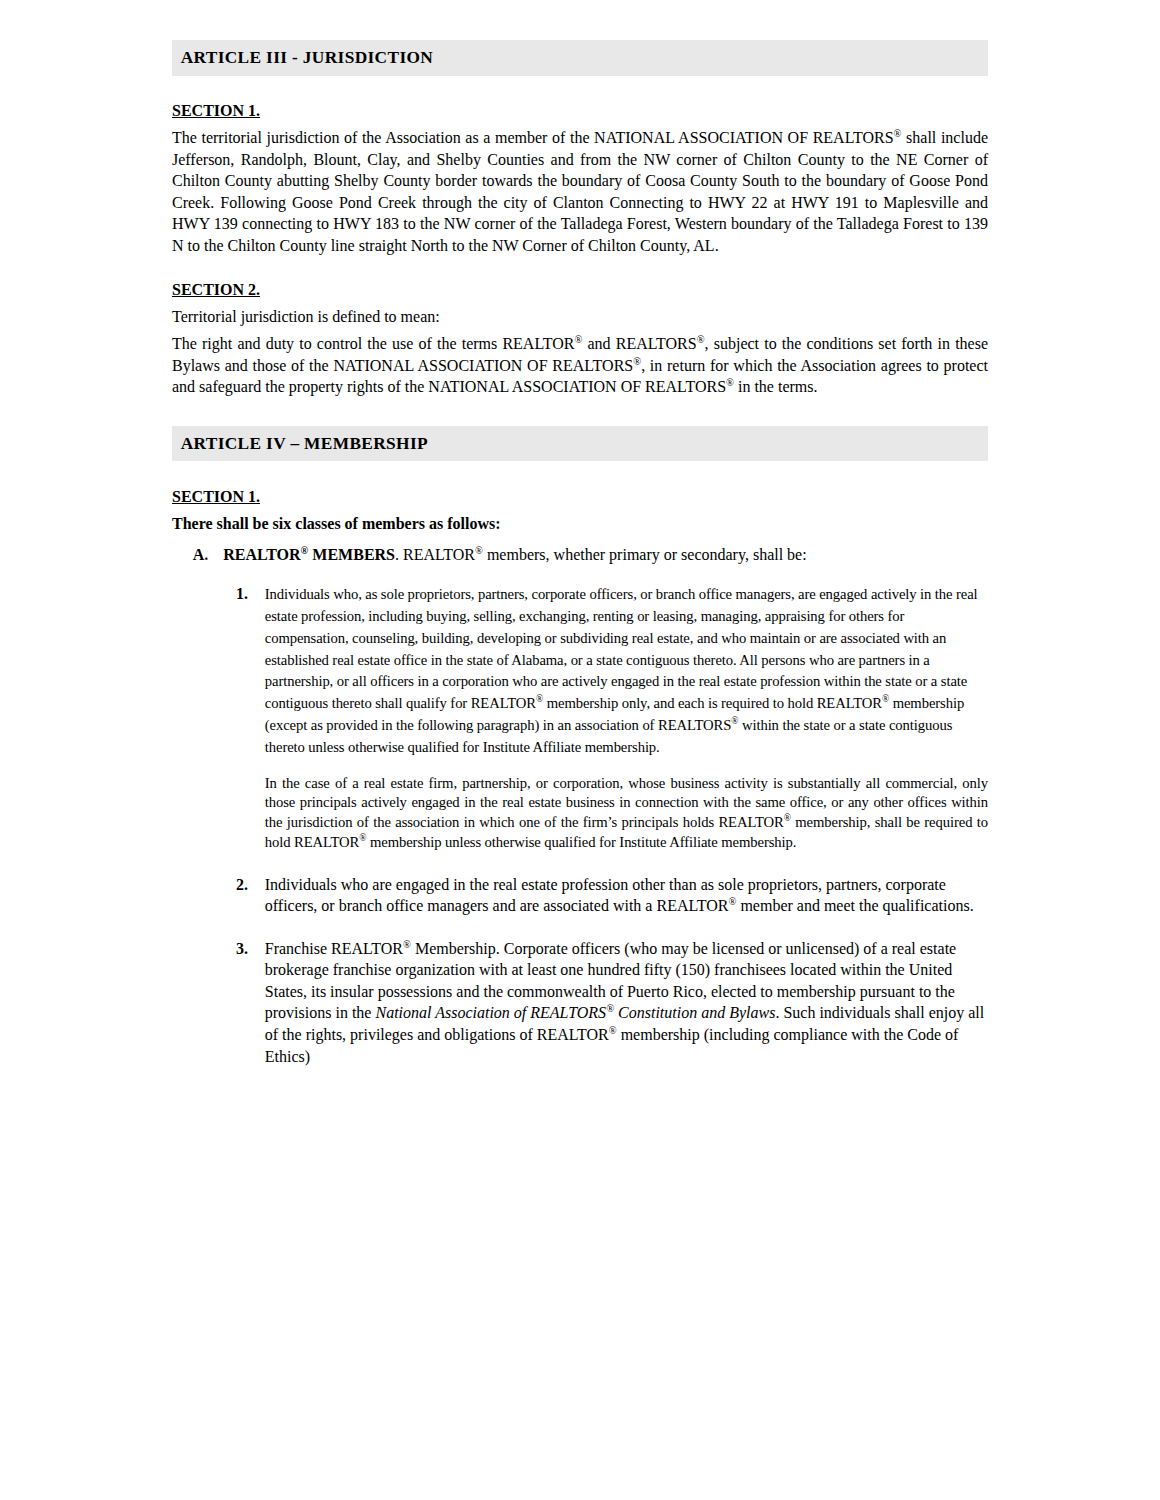ARTICLE III - JURISDICTION
SECTION 1.
The territorial jurisdiction of the Association as a member of the NATIONAL ASSOCIATION OF REALTORS® shall include Jefferson, Randolph, Blount, Clay, and Shelby Counties and from the NW corner of Chilton County to the NE Corner of Chilton County abutting Shelby County border towards the boundary of Coosa County South to the boundary of Goose Pond Creek. Following Goose Pond Creek through the city of Clanton Connecting to HWY 22 at HWY 191 to Maplesville and HWY 139 connecting to HWY 183 to the NW corner of the Talladega Forest, Western boundary of the Talladega Forest to 139 N to the Chilton County line straight North to the NW Corner of Chilton County, AL.
SECTION 2.
Territorial jurisdiction is defined to mean:
The right and duty to control the use of the terms REALTOR® and REALTORS®, subject to the conditions set forth in these Bylaws and those of the NATIONAL ASSOCIATION OF REALTORS®, in return for which the Association agrees to protect and safeguard the property rights of the NATIONAL ASSOCIATION OF REALTORS® in the terms.
ARTICLE IV – MEMBERSHIP
SECTION 1.
There shall be six classes of members as follows:
A. REALTOR® MEMBERS. REALTOR® members, whether primary or secondary, shall be:
1. Individuals who, as sole proprietors, partners, corporate officers, or branch office managers, are engaged actively in the real estate profession, including buying, selling, exchanging, renting or leasing, managing, appraising for others for compensation, counseling, building, developing or subdividing real estate, and who maintain or are associated with an established real estate office in the state of Alabama, or a state contiguous thereto. All persons who are partners in a partnership, or all officers in a corporation who are actively engaged in the real estate profession within the state or a state contiguous thereto shall qualify for REALTOR® membership only, and each is required to hold REALTOR® membership (except as provided in the following paragraph) in an association of REALTORS® within the state or a state contiguous thereto unless otherwise qualified for Institute Affiliate membership.
In the case of a real estate firm, partnership, or corporation, whose business activity is substantially all commercial, only those principals actively engaged in the real estate business in connection with the same office, or any other offices within the jurisdiction of the association in which one of the firm’s principals holds REALTOR® membership, shall be required to hold REALTOR® membership unless otherwise qualified for Institute Affiliate membership.
2. Individuals who are engaged in the real estate profession other than as sole proprietors, partners, corporate officers, or branch office managers and are associated with a REALTOR® member and meet the qualifications.
3. Franchise REALTOR® Membership. Corporate officers (who may be licensed or unlicensed) of a real estate brokerage franchise organization with at least one hundred fifty (150) franchisees located within the United States, its insular possessions and the commonwealth of Puerto Rico, elected to membership pursuant to the provisions in the National Association of REALTORS® Constitution and Bylaws. Such individuals shall enjoy all of the rights, privileges and obligations of REALTOR® membership (including compliance with the Code of Ethics)